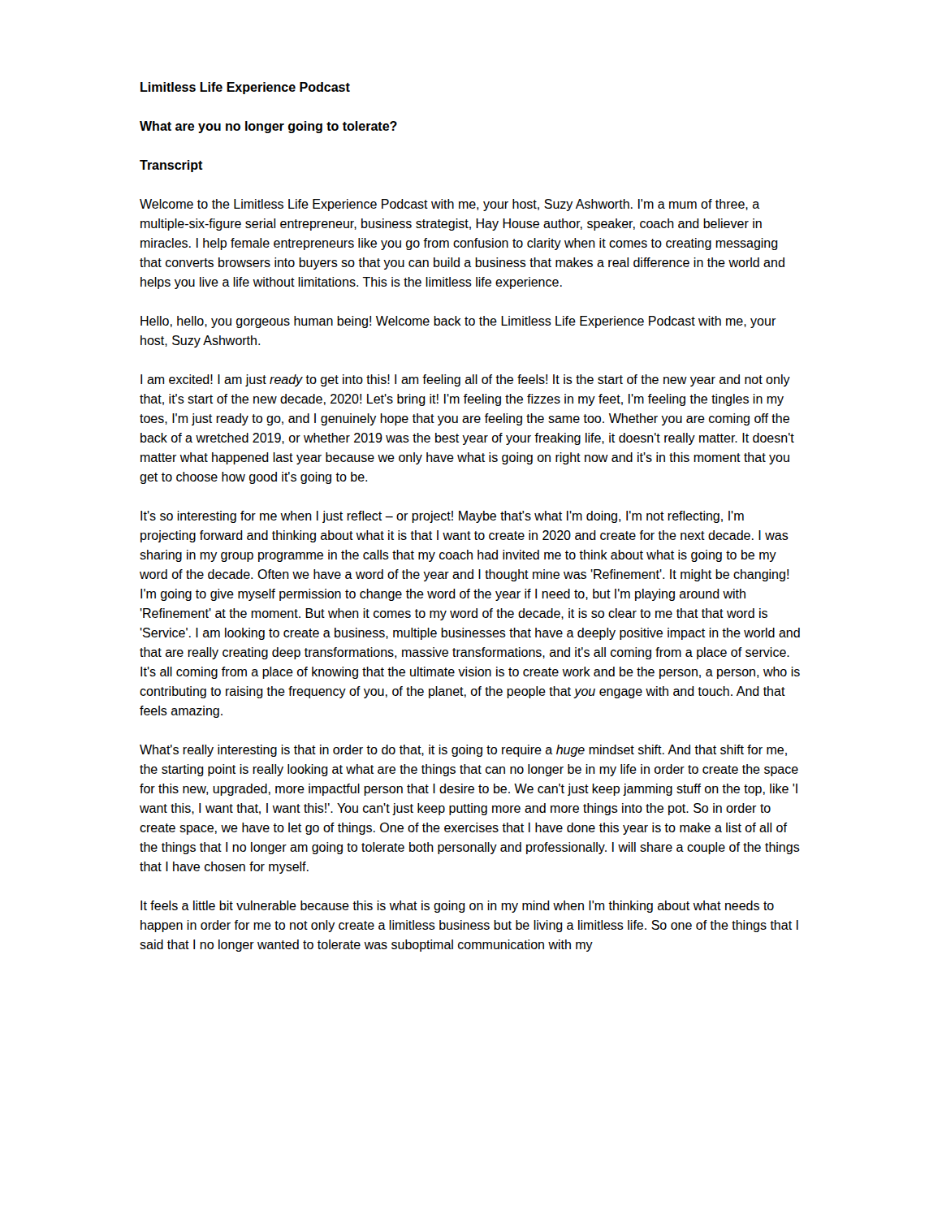Limitless Life Experience Podcast
What are you no longer going to tolerate?
Transcript
Welcome to the Limitless Life Experience Podcast with me, your host, Suzy Ashworth. I'm a mum of three, a multiple-six-figure serial entrepreneur, business strategist, Hay House author, speaker, coach and believer in miracles. I help female entrepreneurs like you go from confusion to clarity when it comes to creating messaging that converts browsers into buyers so that you can build a business that makes a real difference in the world and helps you live a life without limitations. This is the limitless life experience.
Hello, hello, you gorgeous human being! Welcome back to the Limitless Life Experience Podcast with me, your host, Suzy Ashworth.
I am excited! I am just ready to get into this! I am feeling all of the feels! It is the start of the new year and not only that, it's start of the new decade, 2020! Let's bring it! I'm feeling the fizzes in my feet, I'm feeling the tingles in my toes, I'm just ready to go, and I genuinely hope that you are feeling the same too. Whether you are coming off the back of a wretched 2019, or whether 2019 was the best year of your freaking life, it doesn't really matter. It doesn't matter what happened last year because we only have what is going on right now and it's in this moment that you get to choose how good it's going to be.
It's so interesting for me when I just reflect – or project! Maybe that's what I'm doing, I'm not reflecting, I'm projecting forward and thinking about what it is that I want to create in 2020 and create for the next decade. I was sharing in my group programme in the calls that my coach had invited me to think about what is going to be my word of the decade. Often we have a word of the year and I thought mine was 'Refinement'. It might be changing! I'm going to give myself permission to change the word of the year if I need to, but I'm playing around with 'Refinement' at the moment. But when it comes to my word of the decade, it is so clear to me that that word is 'Service'. I am looking to create a business, multiple businesses that have a deeply positive impact in the world and that are really creating deep transformations, massive transformations, and it's all coming from a place of service. It's all coming from a place of knowing that the ultimate vision is to create work and be the person, a person, who is contributing to raising the frequency of you, of the planet, of the people that you engage with and touch. And that feels amazing.
What's really interesting is that in order to do that, it is going to require a huge mindset shift. And that shift for me, the starting point is really looking at what are the things that can no longer be in my life in order to create the space for this new, upgraded, more impactful person that I desire to be. We can't just keep jamming stuff on the top, like 'I want this, I want that, I want this!'. You can't just keep putting more and more things into the pot. So in order to create space, we have to let go of things. One of the exercises that I have done this year is to make a list of all of the things that I no longer am going to tolerate both personally and professionally. I will share a couple of the things that I have chosen for myself.
It feels a little bit vulnerable because this is what is going on in my mind when I'm thinking about what needs to happen in order for me to not only create a limitless business but be living a limitless life. So one of the things that I said that I no longer wanted to tolerate was suboptimal communication with my